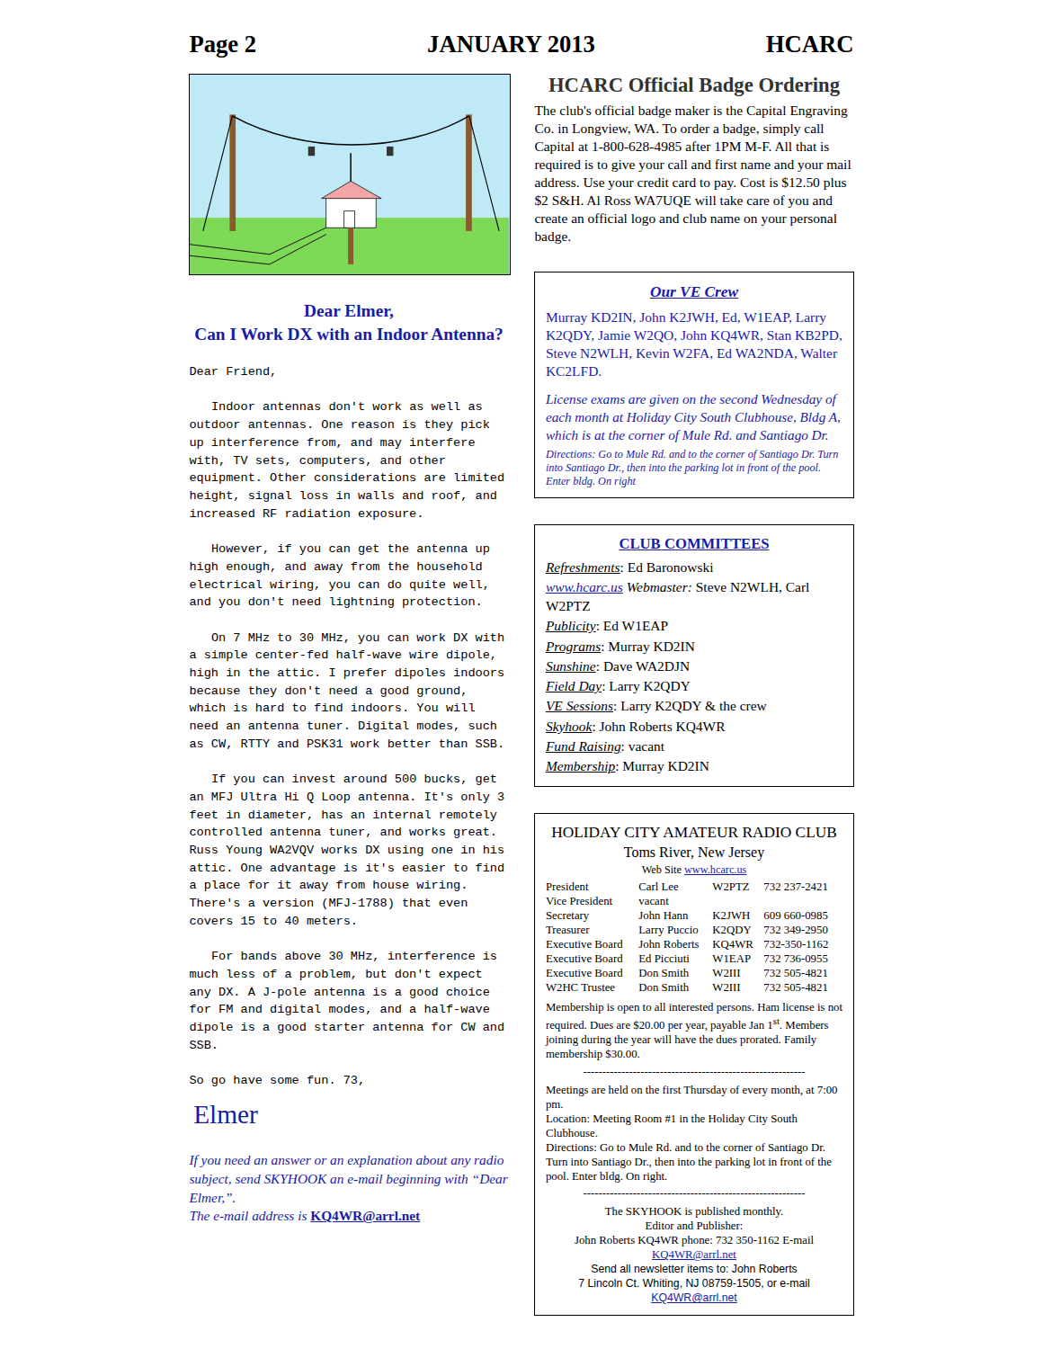Page 2
JANUARY 2013
HCARC
Dear Elmer,
Can I Work DX with an Indoor Antenna?
Dear Friend, Indoor antennas don't work as well as outdoor antennas. One reason is they pick up interference from, and may interfere with, TV sets, computers, and other equipment. Other considerations are limited height, signal loss in walls and roof, and increased RF radiation exposure. However, if you can get the antenna up high enough, and away from the household electrical wiring, you can do quite well, and you don't need lightning protection. On 7 MHz to 30 MHz, you can work DX with a simple center-fed half-wave wire dipole, high in the attic. I prefer dipoles indoors because they don't need a good ground, which is hard to find indoors. You will need an antenna tuner. Digital modes, such as CW, RTTY and PSK31 work better than SSB. If you can invest around 500 bucks, get an MFJ Ultra Hi Q Loop antenna. It's only 3 feet in diameter, has an internal remotely controlled antenna tuner, and works great. Russ Young WA2VQV works DX using one in his attic. One advantage is it's easier to find a place for it away from house wiring. There's a version (MFJ-1788) that even covers 15 to 40 meters. For bands above 30 MHz, interference is much less of a problem, but don't expect any DX. A J-pole antenna is a good choice for FM and digital modes, and a half-wave dipole is a good starter antenna for CW and SSB. So go have some fun. 73,
Elmer
If you need an answer or an explanation about any radio subject, send SKYHOOK an e-mail beginning with “Dear Elmer,”.
The e-mail address is KQ4WR@arrl.net
HCARC Official Badge Ordering
The club's official badge maker is the Capital Engraving Co. in Longview, WA. To order a badge, simply call Capital at 1-800-628-4985 after 1PM M-F. All that is required is to give your call and first name and your mail address. Use your credit card to pay. Cost is $12.50 plus $2 S&H. Al Ross WA7UQE will take care of you and create an official logo and club name on your personal badge.
Our VE Crew
Murray KD2IN, John K2JWH, Ed, W1EAP, Larry K2QDY, Jamie W2QO, John KQ4WR, Stan KB2PD, Steve N2WLH, Kevin W2FA, Ed WA2NDA, Walter KC2LFD.
License exams are given on the second Wednesday of each month at Holiday City South Clubhouse, Bldg A, which is at the corner of Mule Rd. and Santiago Dr.
Directions: Go to Mule Rd. and to the corner of Santiago Dr. Turn into Santiago Dr., then into the parking lot in front of the pool. Enter bldg. On right
CLUB COMMITTEES
Refreshments: Ed Baronowski
www.hcarc.us Webmaster: Steve N2WLH, Carl W2PTZ
Publicity: Ed W1EAP
Programs: Murray KD2IN
Sunshine: Dave WA2DJN
Field Day: Larry K2QDY
VE Sessions: Larry K2QDY & the crew
Skyhook: John Roberts KQ4WR
Fund Raising: vacant
Membership: Murray KD2IN
HOLIDAY CITY AMATEUR RADIO CLUB
Toms River, New Jersey
Web Site www.hcarc.us
| President | Carl Lee | W2PTZ | 732 237-2421 |
| Vice President | vacant | | |
| Secretary | John Hann | K2JWH | 609 660-0985 |
| Treasurer | Larry Puccio | K2QDY | 732 349-2950 |
| Executive Board | John Roberts | KQ4WR | 732-350-1162 |
| Executive Board | Ed Picciuti | W1EAP | 732 736-0955 |
| Executive Board | Don Smith | W2III | 732 505-4821 |
| W2HC Trustee | Don Smith | W2III | 732 505-4821 |
Membership is open to all interested persons. Ham license is not required. Dues are $20.00 per year, payable Jan 1st. Members joining during the year will have the dues prorated. Family membership $30.00.
----------------------------------------------------------
Meetings are held on the first Thursday of every month, at 7:00 pm.
Location: Meeting Room #1 in the Holiday City South Clubhouse.
Directions: Go to Mule Rd. and to the corner of Santiago Dr. Turn into Santiago Dr., then into the parking lot in front of the pool. Enter bldg. On right.
----------------------------------------------------------
The SKYHOOK is published monthly.
Editor and Publisher:
John Roberts KQ4WR phone: 732 350-1162 E-mail KQ4WR@arrl.net
Send all newsletter items to: John Roberts
7 Lincoln Ct. Whiting, NJ 08759-1505, or e-mail KQ4WR@arrl.net